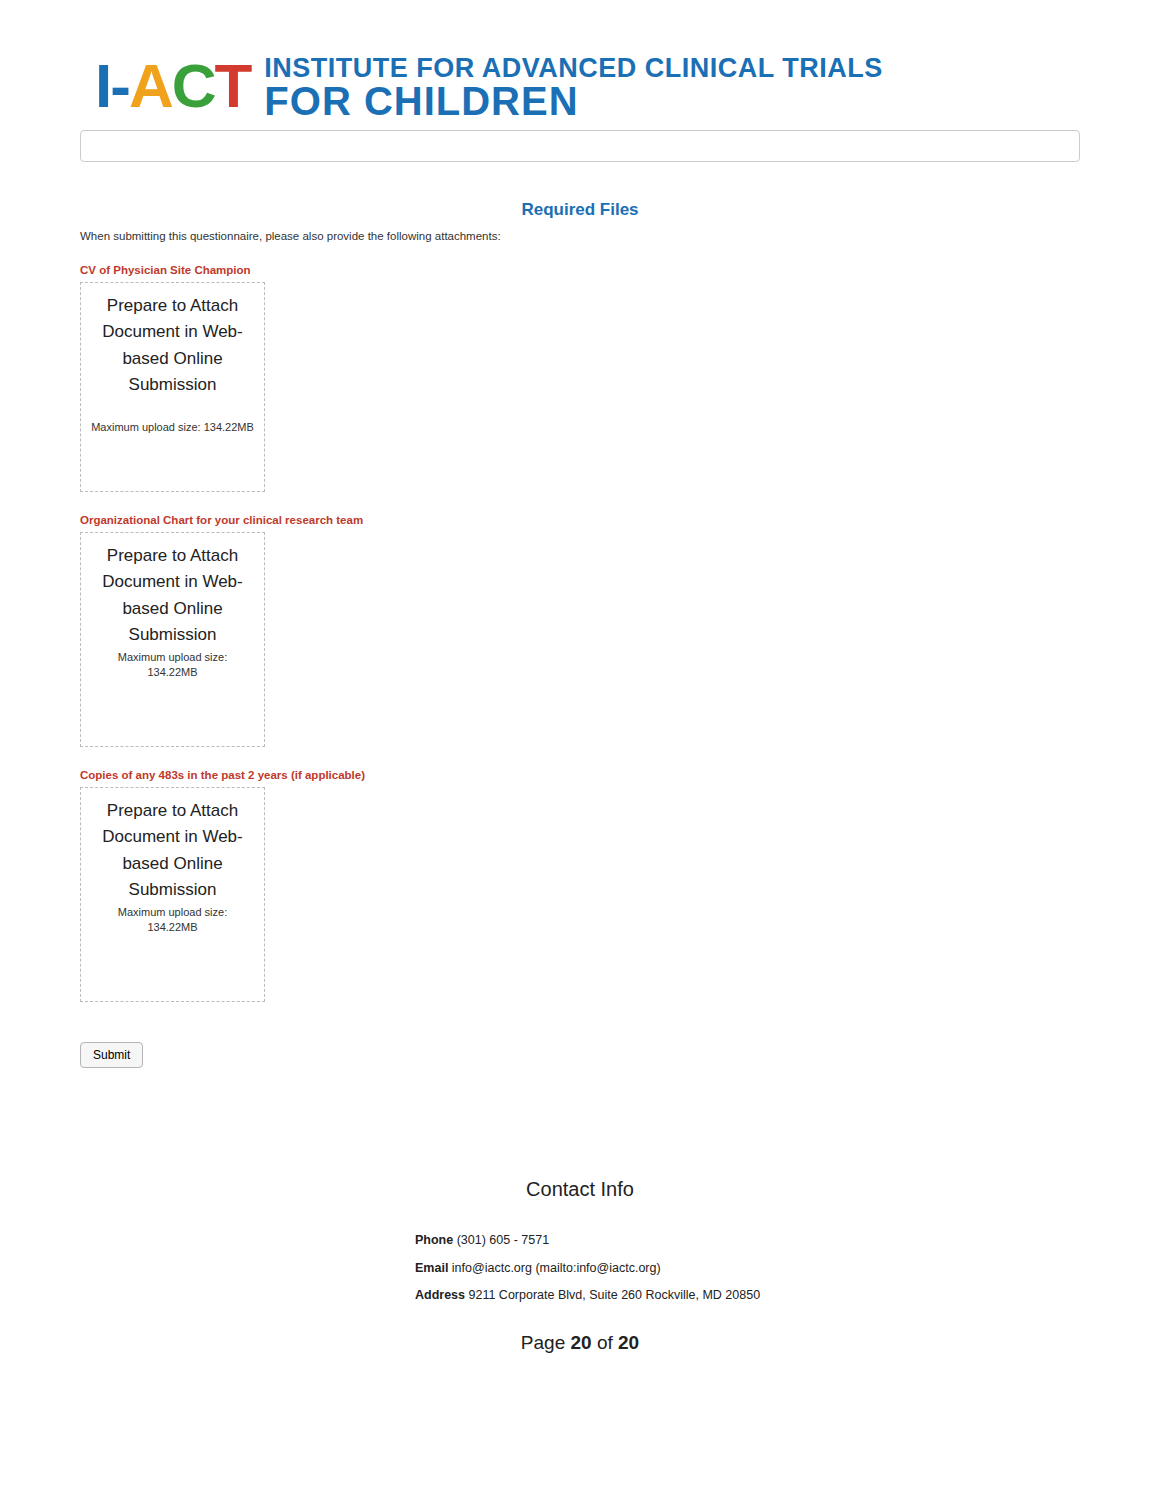I-ACT INSTITUTE FOR ADVANCED CLINICAL TRIALS
FOR CHILDREN
Required Files
When submitting this questionnaire, please also provide the following attachments:
CV of Physician Site Champion
Prepare to Attach Document in Web-based Online Submission
Maximum upload size: 134.22MB
Organizational Chart for your clinical research team
Prepare to Attach Document in Web-based Online Submission
Maximum upload size:
134.22MB
Copies of any 483s in the past 2 years (if applicable)
Prepare to Attach Document in Web-based Online Submission
Maximum upload size:
134.22MB
Submit
Contact Info
Phone (301) 605 - 7571
Email info@iactc.org (mailto:info@iactc.org)
Address 9211 Corporate Blvd, Suite 260 Rockville, MD 20850
Page 20 of 20